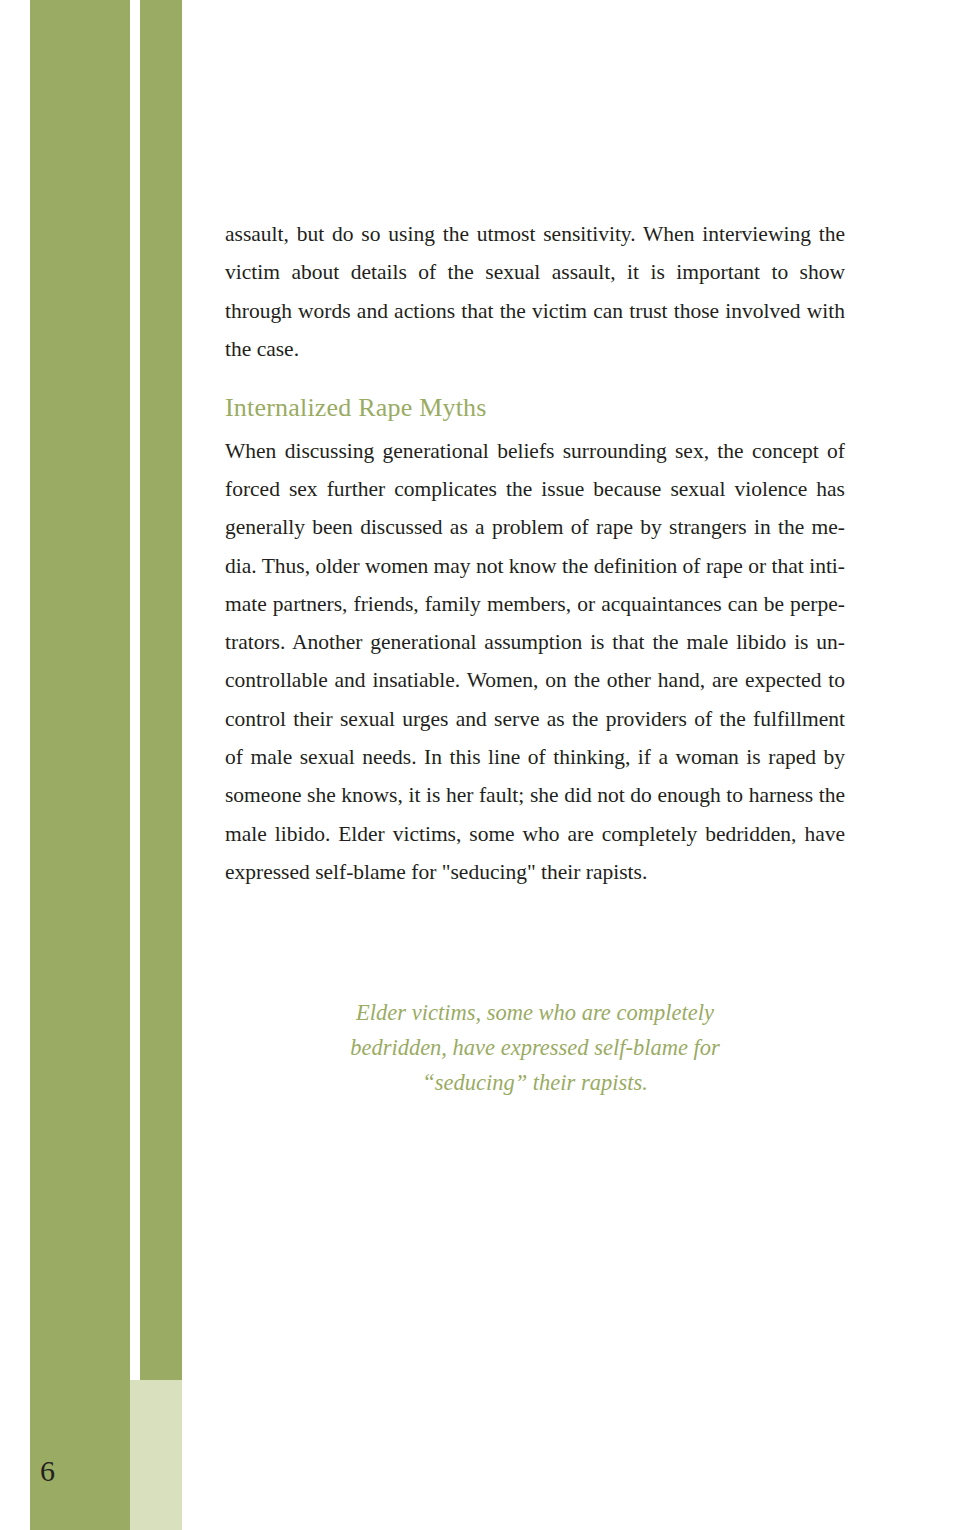assault, but do so using the utmost sensitivity. When interviewing the victim about details of the sexual assault, it is important to show through words and actions that the victim can trust those involved with the case.
Internalized Rape Myths
When discussing generational beliefs surrounding sex, the concept of forced sex further complicates the issue because sexual violence has generally been discussed as a problem of rape by strangers in the media. Thus, older women may not know the definition of rape or that intimate partners, friends, family members, or acquaintances can be perpetrators. Another generational assumption is that the male libido is uncontrollable and insatiable. Women, on the other hand, are expected to control their sexual urges and serve as the providers of the fulfillment of male sexual needs. In this line of thinking, if a woman is raped by someone she knows, it is her fault; she did not do enough to harness the male libido. Elder victims, some who are completely bedridden, have expressed self-blame for "seducing" their rapists.
Elder victims, some who are completely bedridden, have expressed self-blame for “seducing” their rapists.
6